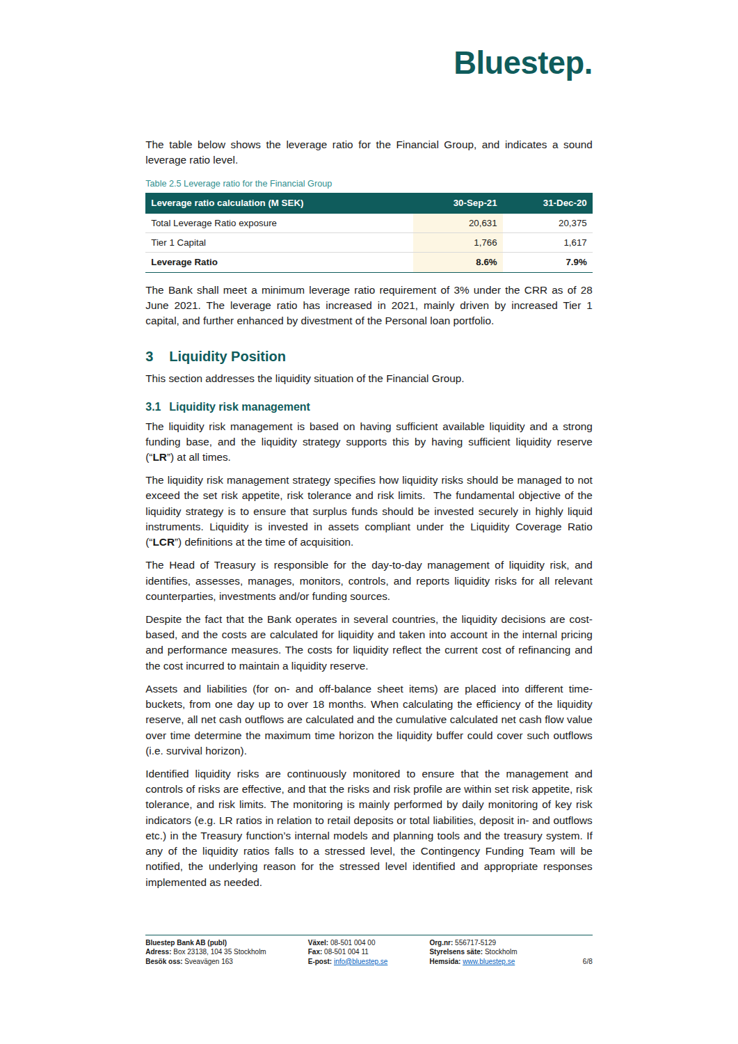Bluestep.
The table below shows the leverage ratio for the Financial Group, and indicates a sound leverage ratio level.
Table 2.5 Leverage ratio for the Financial Group
| Leverage ratio calculation (M SEK) | 30-Sep-21 | 31-Dec-20 |
| --- | --- | --- |
| Total Leverage Ratio exposure | 20,631 | 20,375 |
| Tier 1 Capital | 1,766 | 1,617 |
| Leverage Ratio | 8.6% | 7.9% |
The Bank shall meet a minimum leverage ratio requirement of 3% under the CRR as of 28 June 2021. The leverage ratio has increased in 2021, mainly driven by increased Tier 1 capital, and further enhanced by divestment of the Personal loan portfolio.
3 Liquidity Position
This section addresses the liquidity situation of the Financial Group.
3.1 Liquidity risk management
The liquidity risk management is based on having sufficient available liquidity and a strong funding base, and the liquidity strategy supports this by having sufficient liquidity reserve (“LR”) at all times.
The liquidity risk management strategy specifies how liquidity risks should be managed to not exceed the set risk appetite, risk tolerance and risk limits. The fundamental objective of the liquidity strategy is to ensure that surplus funds should be invested securely in highly liquid instruments. Liquidity is invested in assets compliant under the Liquidity Coverage Ratio (“LCR”) definitions at the time of acquisition.
The Head of Treasury is responsible for the day-to-day management of liquidity risk, and identifies, assesses, manages, monitors, controls, and reports liquidity risks for all relevant counterparties, investments and/or funding sources.
Despite the fact that the Bank operates in several countries, the liquidity decisions are cost-based, and the costs are calculated for liquidity and taken into account in the internal pricing and performance measures. The costs for liquidity reflect the current cost of refinancing and the cost incurred to maintain a liquidity reserve.
Assets and liabilities (for on- and off-balance sheet items) are placed into different time-buckets, from one day up to over 18 months. When calculating the efficiency of the liquidity reserve, all net cash outflows are calculated and the cumulative calculated net cash flow value over time determine the maximum time horizon the liquidity buffer could cover such outflows (i.e. survival horizon).
Identified liquidity risks are continuously monitored to ensure that the management and controls of risks are effective, and that the risks and risk profile are within set risk appetite, risk tolerance, and risk limits. The monitoring is mainly performed by daily monitoring of key risk indicators (e.g. LR ratios in relation to retail deposits or total liabilities, deposit in- and outflows etc.) in the Treasury function’s internal models and planning tools and the treasury system. If any of the liquidity ratios falls to a stressed level, the Contingency Funding Team will be notified, the underlying reason for the stressed level identified and appropriate responses implemented as needed.
Bluestep Bank AB (publ)
Adress: Box 23138, 104 35 Stockholm
Besök oss: Sveavägen 163
Växel: 08-501 004 00
Fax: 08-501 004 11
E-post: info@bluestep.se
Org.nr: 556717-5129
Styrelsens säte: Stockholm
Hemsida: www.bluestep.se 6/8